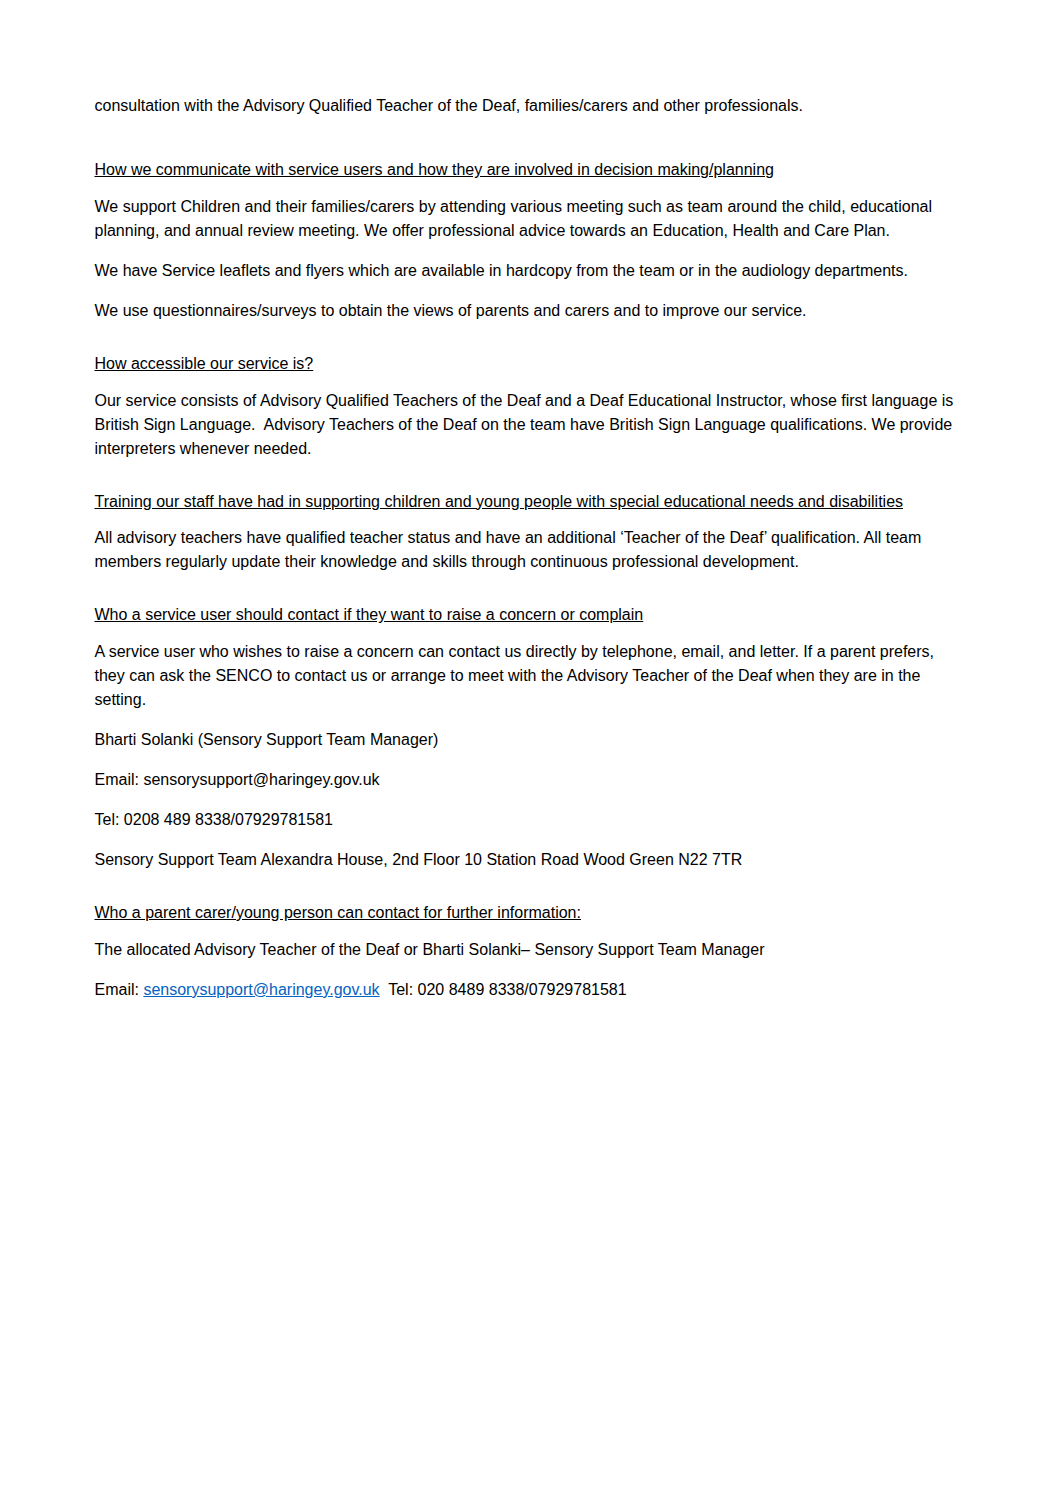consultation with the Advisory Qualified Teacher of the Deaf, families/carers and other professionals.
How we communicate with service users and how they are involved in decision making/planning
We support Children and their families/carers by attending various meeting such as team around the child, educational planning, and annual review meeting. We offer professional advice towards an Education, Health and Care Plan.
We have Service leaflets and flyers which are available in hardcopy from the team or in the audiology departments.
We use questionnaires/surveys to obtain the views of parents and carers and to improve our service.
How accessible our service is?
Our service consists of Advisory Qualified Teachers of the Deaf and a Deaf Educational Instructor, whose first language is British Sign Language. Advisory Teachers of the Deaf on the team have British Sign Language qualifications. We provide interpreters whenever needed.
Training our staff have had in supporting children and young people with special educational needs and disabilities
All advisory teachers have qualified teacher status and have an additional ‘Teacher of the Deaf’ qualification. All team members regularly update their knowledge and skills through continuous professional development.
Who a service user should contact if they want to raise a concern or complain
A service user who wishes to raise a concern can contact us directly by telephone, email, and letter. If a parent prefers, they can ask the SENCO to contact us or arrange to meet with the Advisory Teacher of the Deaf when they are in the setting.
Bharti Solanki (Sensory Support Team Manager)
Email: sensorysupport@haringey.gov.uk
Tel: 0208 489 8338/07929781581
Sensory Support Team Alexandra House, 2nd Floor 10 Station Road Wood Green N22 7TR
Who a parent carer/young person can contact for further information:
The allocated Advisory Teacher of the Deaf or Bharti Solanki– Sensory Support Team Manager
Email: sensorysupport@haringey.gov.uk Tel: 020 8489 8338/07929781581